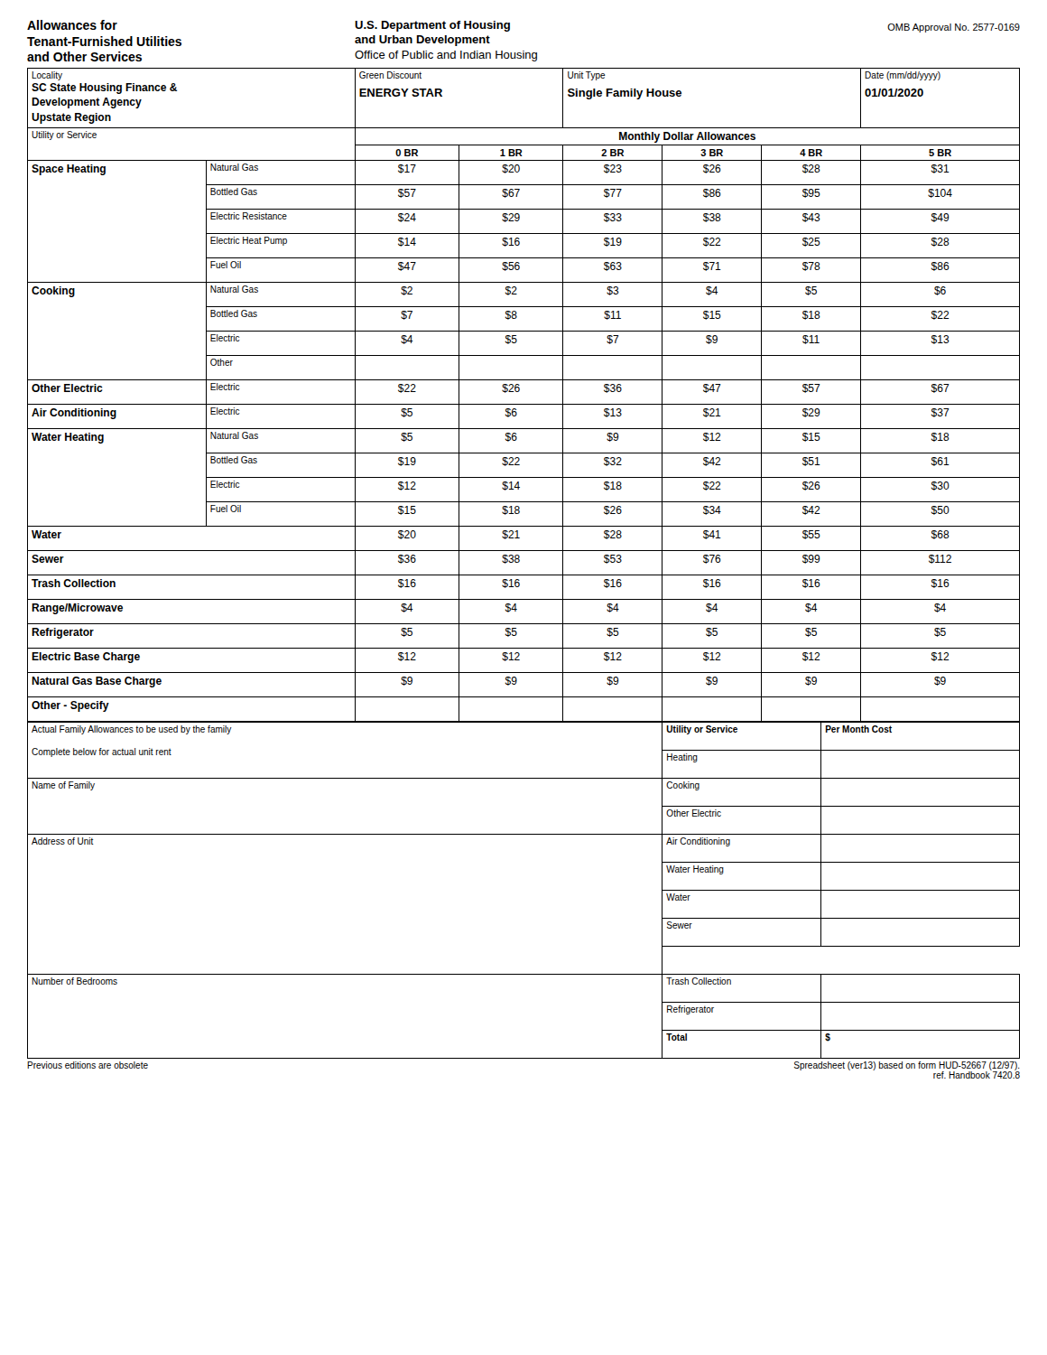Allowances for
Tenant-Furnished Utilities
and Other Services
U.S. Department of Housing
and Urban Development
Office of Public and Indian Housing
OMB Approval No. 2577-0169
| Locality SC State Housing Finance & Development Agency Upstate Region | Green Discount ENERGY STAR | Unit Type Single Family House | Date (mm/dd/yyyy) 01/01/2020 |
| Utility or Service | Monthly Dollar Allowances |
| 0 BR | 1 BR | 2 BR | 3 BR | 4 BR | 5 BR |
| Space Heating | Natural Gas | $17 | $20 | $23 | $26 | $28 | $31 |
| Bottled Gas | $57 | $67 | $77 | $86 | $95 | $104 |
| Electric Resistance | $24 | $29 | $33 | $38 | $43 | $49 |
| Electric Heat Pump | $14 | $16 | $19 | $22 | $25 | $28 |
| Fuel Oil | $47 | $56 | $63 | $71 | $78 | $86 |
| Cooking | Natural Gas | $2 | $2 | $3 | $4 | $5 | $6 |
| Bottled Gas | $7 | $8 | $11 | $15 | $18 | $22 |
| Electric | $4 | $5 | $7 | $9 | $11 | $13 |
| Other | | | | | | |
| Other Electric | Electric | $22 | $26 | $36 | $47 | $57 | $67 |
| Air Conditioning | Electric | $5 | $6 | $13 | $21 | $29 | $37 |
| Water Heating | Natural Gas | $5 | $6 | $9 | $12 | $15 | $18 |
| Bottled Gas | $19 | $22 | $32 | $42 | $51 | $61 |
| Electric | $12 | $14 | $18 | $22 | $26 | $30 |
| Fuel Oil | $15 | $18 | $26 | $34 | $42 | $50 |
| Water | $20 | $21 | $28 | $41 | $55 | $68 |
| Sewer | $36 | $38 | $53 | $76 | $99 | $112 |
| Trash Collection | $16 | $16 | $16 | $16 | $16 | $16 |
| Range/Microwave | $4 | $4 | $4 | $4 | $4 | $4 |
| Refrigerator | $5 | $5 | $5 | $5 | $5 | $5 |
| Electric Base Charge | $12 | $12 | $12 | $12 | $12 | $12 |
| Natural Gas Base Charge | $9 | $9 | $9 | $9 | $9 | $9 |
| Other - Specify | | | | | | |
| Actual Family Allowances to be used by the family Complete below for actual unit rent | Utility or Service | Per Month Cost |
| Heating | |
| Name of Family | Cooking | |
| Other Electric | |
| Address of Unit | Air Conditioning | |
| Water Heating | |
| Water | |
| Sewer | |
| Number of Bedrooms | Trash Collection | |
| Refrigerator | |
| Total | $ |
Previous editions are obsolete
Spreadsheet (ver13) based on form HUD-52667 (12/97).
ref. Handbook 7420.8